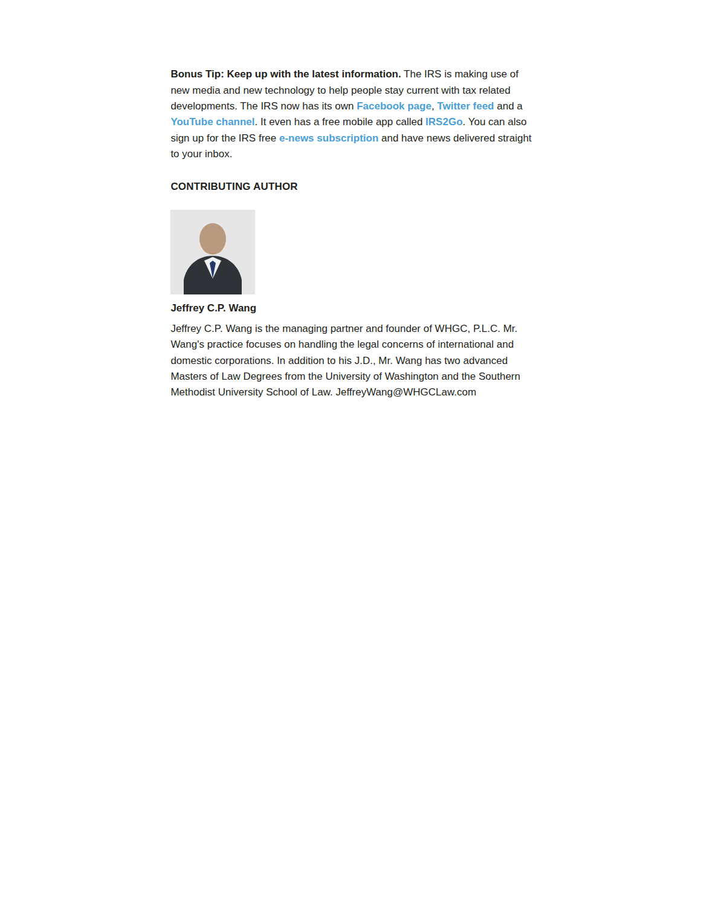Bonus Tip: Keep up with the latest information. The IRS is making use of new media and new technology to help people stay current with tax related developments. The IRS now has its own Facebook page, Twitter feed and a YouTube channel. It even has a free mobile app called IRS2Go. You can also sign up for the IRS free e-news subscription and have news delivered straight to your inbox.
CONTRIBUTING AUTHOR
Jeffrey C.P. Wang
Jeffrey C.P. Wang is the managing partner and founder of WHGC, P.L.C. Mr. Wang's practice focuses on handling the legal concerns of international and domestic corporations. In addition to his J.D., Mr. Wang has two advanced Masters of Law Degrees from the University of Washington and the Southern Methodist University School of Law. JeffreyWang@WHGCLaw.com